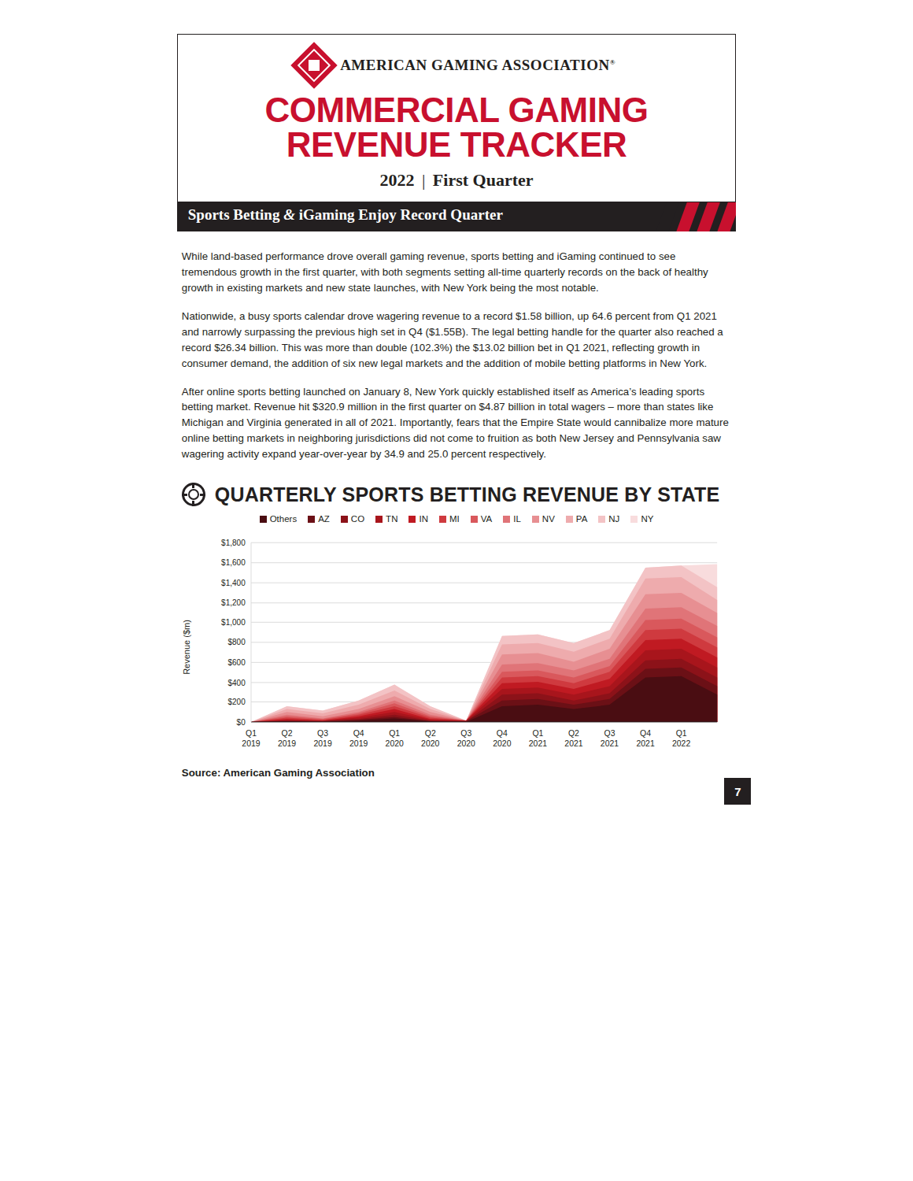AMERICAN GAMING ASSOCIATION®
Commercial Gaming Revenue Tracker
2022 | First Quarter
Sports Betting & iGaming Enjoy Record Quarter
While land-based performance drove overall gaming revenue, sports betting and iGaming continued to see tremendous growth in the first quarter, with both segments setting all-time quarterly records on the back of healthy growth in existing markets and new state launches, with New York being the most notable.
Nationwide, a busy sports calendar drove wagering revenue to a record $1.58 billion, up 64.6 percent from Q1 2021 and narrowly surpassing the previous high set in Q4 ($1.55B). The legal betting handle for the quarter also reached a record $26.34 billion. This was more than double (102.3%) the $13.02 billion bet in Q1 2021, reflecting growth in consumer demand, the addition of six new legal markets and the addition of mobile betting platforms in New York.
After online sports betting launched on January 8, New York quickly established itself as America’s leading sports betting market. Revenue hit $320.9 million in the first quarter on $4.87 billion in total wagers – more than states like Michigan and Virginia generated in all of 2021. Importantly, fears that the Empire State would cannibalize more mature online betting markets in neighboring jurisdictions did not come to fruition as both New Jersey and Pennsylvania saw wagering activity expand year-over-year by 34.9 and 25.0 percent respectively.
Quarterly Sports Betting Revenue by State
Others AZ CO TN IN MI VA IL NV PA NJ NY
Revenue ($m) $1,800 $1,600 $1,400 $1,200 $1,000 $800 $600 $400 $200 $0 Q12019 Q22019 Q32019 Q42019 Q12020 Q22020 Q32020 Q42020 Q12021 Q22021 Q32021 Q42021 Q12022
Source: American Gaming Association
7